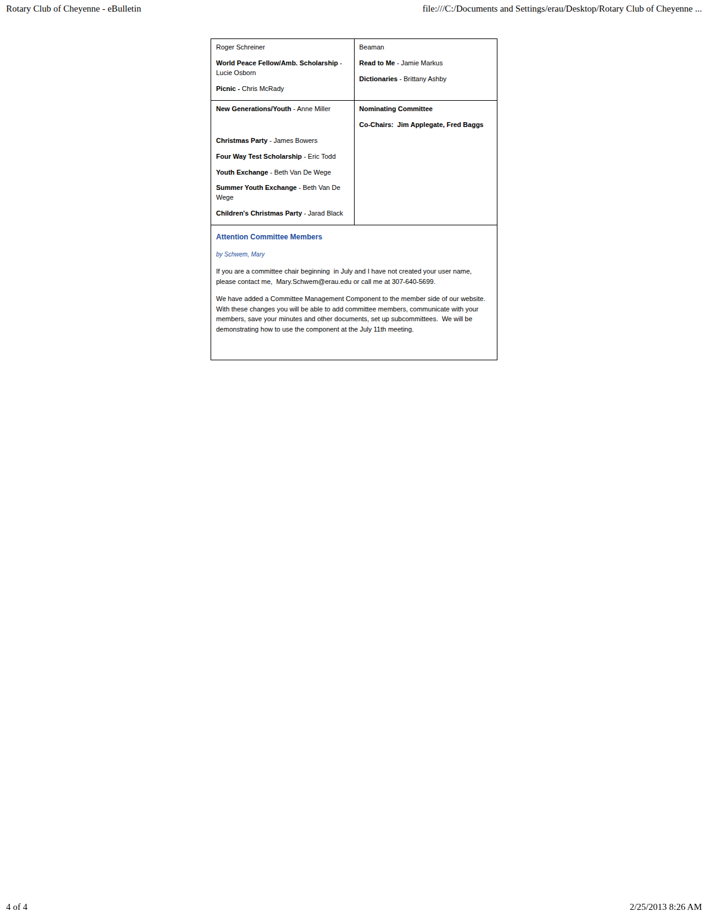Rotary Club of Cheyenne - eBulletin file:///C:/Documents and Settings/erau/Desktop/Rotary Club of Cheyenne ...
| Roger Schreiner World Peace Fellow/Amb. Scholarship - Lucie Osborn Picnic - Chris McRady | Beaman Read to Me - Jamie Markus Dictionaries - Brittany Ashby |
| New Generations/Youth - Anne Miller Christmas Party - James Bowers Four Way Test Scholarship - Eric Todd Youth Exchange - Beth Van De Wege Summer Youth Exchange - Beth Van De Wege Children's Christmas Party - Jarad Black | Nominating Committee Co-Chairs: Jim Applegate, Fred Baggs |
Attention Committee Members
by Schwem, Mary
If you are a committee chair beginning in July and I have not created your user name, please contact me, Mary.Schwem@erau.edu or call me at 307-640-5699.
We have added a Committee Management Component to the member side of our website. With these changes you will be able to add committee members, communicate with your members, save your minutes and other documents, set up subcommittees. We will be demonstrating how to use the component at the July 11th meeting.
4 of 4 2/25/2013 8:26 AM